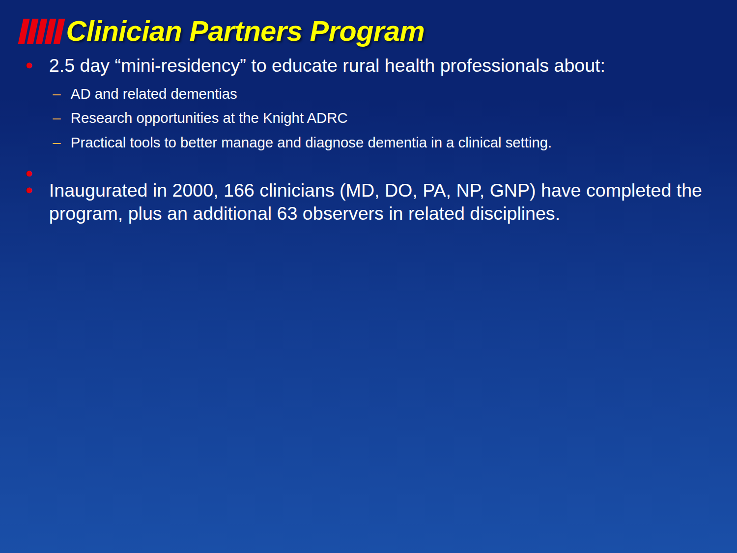Clinician Partners Program
2.5 day “mini-residency” to educate rural health professionals about:
AD and related dementias
Research opportunities at the Knight ADRC
Practical tools to better manage and diagnose dementia in a clinical setting.
Inaugurated in 2000, 166 clinicians (MD, DO, PA, NP, GNP) have completed the program, plus an additional 63 observers in related disciplines.